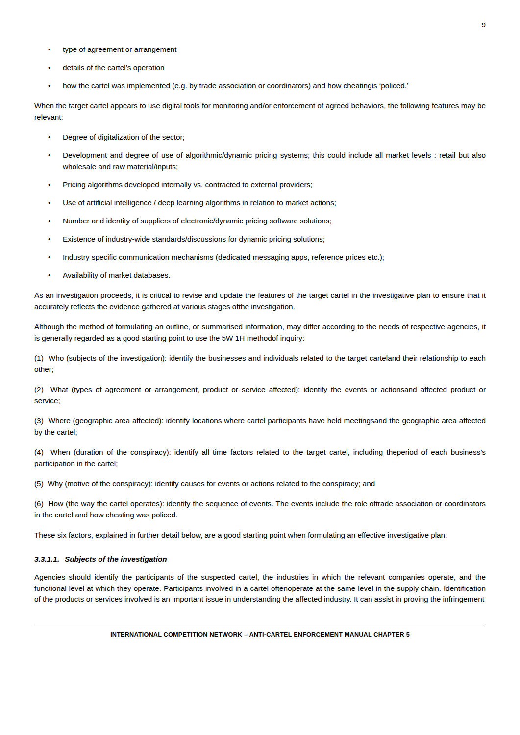9
type of agreement or arrangement
details of the cartel’s operation
how the cartel was implemented (e.g. by trade association or coordinators) and how cheatingis ‘policed.’
When the target cartel appears to use digital tools for monitoring and/or enforcement of agreed behaviors, the following features may be relevant:
Degree of digitalization of the sector;
Development and degree of use of algorithmic/dynamic pricing systems; this could include all market levels : retail but also wholesale and raw material/inputs;
Pricing algorithms developed internally vs. contracted to external providers;
Use of artificial intelligence / deep learning algorithms in relation to market actions;
Number and identity of suppliers of electronic/dynamic pricing software solutions;
Existence of industry-wide standards/discussions for dynamic pricing solutions;
Industry specific communication mechanisms (dedicated messaging apps, reference prices etc.);
Availability of market databases.
As an investigation proceeds, it is critical to revise and update the features of the target cartel in the investigative plan to ensure that it accurately reflects the evidence gathered at various stages ofthe investigation.
Although the method of formulating an outline, or summarised information, may differ according to the needs of respective agencies, it is generally regarded as a good starting point to use the 5W 1H methodof inquiry:
(1) Who (subjects of the investigation): identify the businesses and individuals related to the target carteland their relationship to each other;
(2) What (types of agreement or arrangement, product or service affected): identify the events or actionsand affected product or service;
(3) Where (geographic area affected): identify locations where cartel participants have held meetingsand the geographic area affected by the cartel;
(4) When (duration of the conspiracy): identify all time factors related to the target cartel, including theperiod of each business’s participation in the cartel;
(5) Why (motive of the conspiracy): identify causes for events or actions related to the conspiracy; and
(6) How (the way the cartel operates): identify the sequence of events. The events include the role oftrade association or coordinators in the cartel and how cheating was policed.
These six factors, explained in further detail below, are a good starting point when formulating an effective investigative plan.
3.3.1.1. Subjects of the investigation
Agencies should identify the participants of the suspected cartel, the industries in which the relevant companies operate, and the functional level at which they operate. Participants involved in a cartel oftenoperate at the same level in the supply chain. Identification of the products or services involved is an important issue in understanding the affected industry. It can assist in proving the infringement
INTERNATIONAL COMPETITION NETWORK – ANTI-CARTEL ENFORCEMENT MANUAL CHAPTER 5